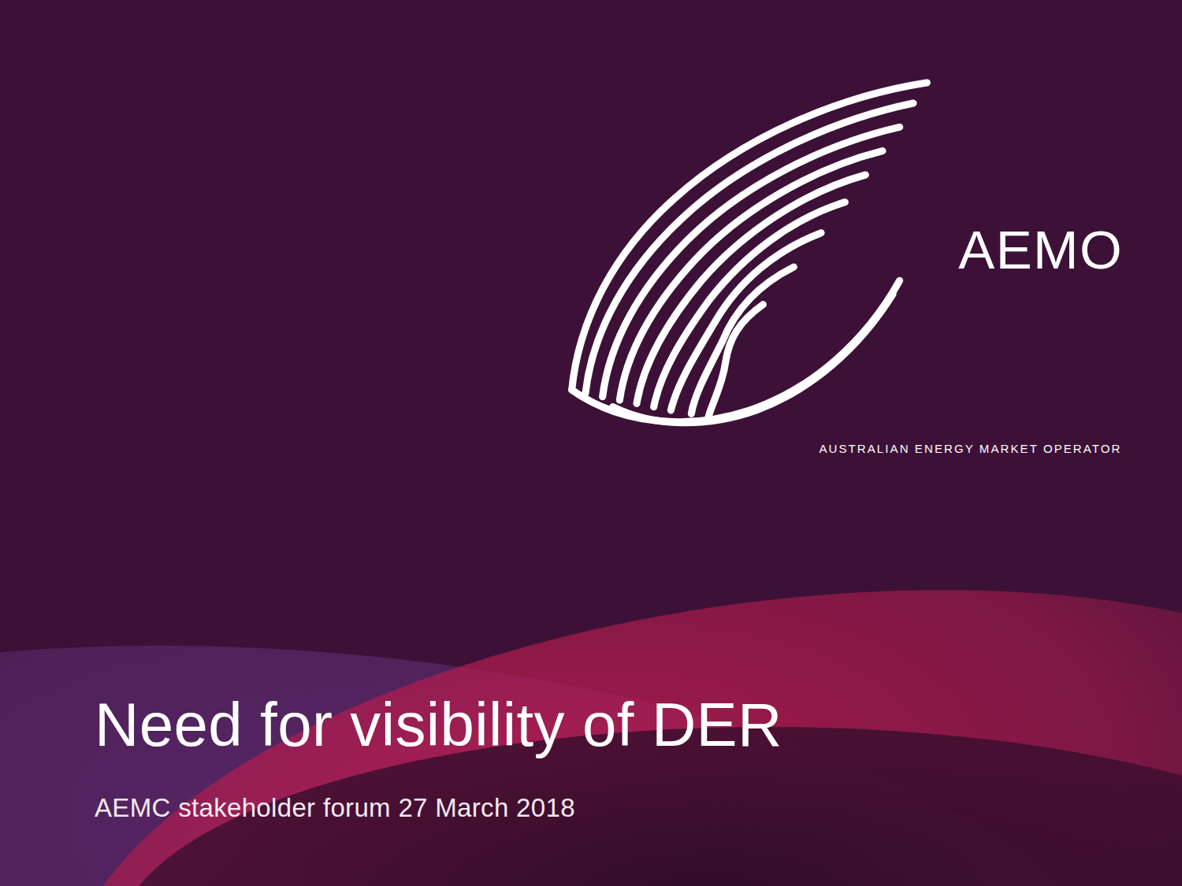AEMO
Australian Energy Market Operator
Need for visibility of DER
AEMC stakeholder forum 27 March 2018